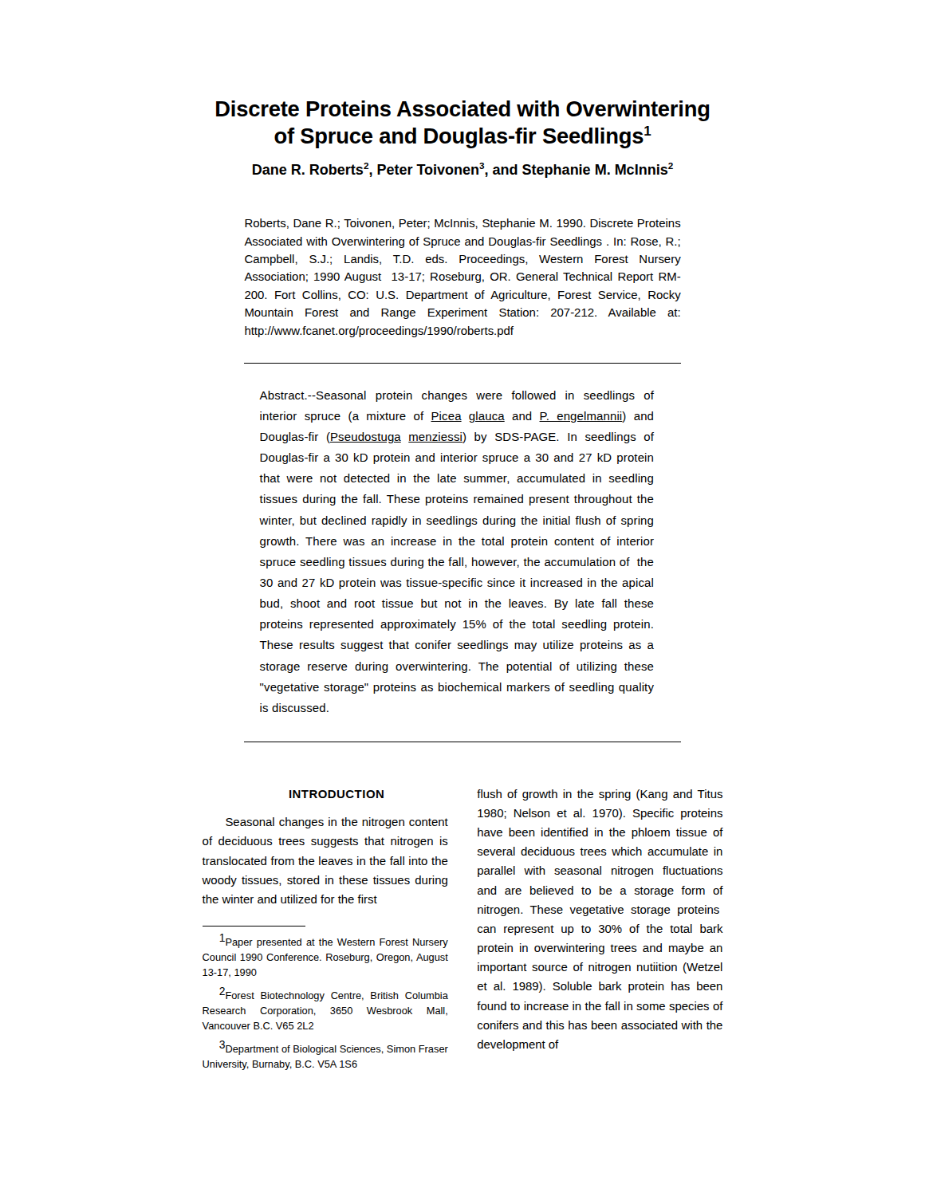Discrete Proteins Associated with Overwintering
of Spruce and Douglas-fir Seedlings1
Dane R. Roberts2, Peter Toivonen3, and Stephanie M. McInnis2
Roberts, Dane R.; Toivonen, Peter; McInnis, Stephanie M. 1990. Discrete Proteins Associated with Overwintering of Spruce and Douglas-fir Seedlings . In: Rose, R.; Campbell, S.J.; Landis, T.D. eds. Proceedings, Western Forest Nursery Association; 1990 August 13-17; Roseburg, OR. General Technical Report RM-200. Fort Collins, CO: U.S. Department of Agriculture, Forest Service, Rocky Mountain Forest and Range Experiment Station: 207-212. Available at: http://www.fcanet.org/proceedings/1990/roberts.pdf
Abstract.--Seasonal protein changes were followed in seedlings of interior spruce (a mixture of Picea glauca and P. engelmannii) and Douglas-fir (Pseudostuga menziessi) by SDS-PAGE. In seedlings of Douglas-fir a 30 kD protein and interior spruce a 30 and 27 kD protein that were not detected in the late summer, accumulated in seedling tissues during the fall. These proteins remained present throughout the winter, but declined rapidly in seedlings during the initial flush of spring growth. There was an increase in the total protein content of interior spruce seedling tissues during the fall, however, the accumulation of the 30 and 27 kD protein was tissue-specific since it increased in the apical bud, shoot and root tissue but not in the leaves. By late fall these proteins represented approximately 15% of the total seedling protein. These results suggest that conifer seedlings may utilize proteins as a storage reserve during overwintering. The potential of utilizing these "vegetative storage" proteins as biochemical markers of seedling quality is discussed.
INTRODUCTION
Seasonal changes in the nitrogen content of deciduous trees suggests that nitrogen is translocated from the leaves in the fall into the woody tissues, stored in these tissues during the winter and utilized for the first
1 Paper presented at the Western Forest Nursery Council 1990 Conference. Roseburg, Oregon, August 13-17, 1990
2 Forest Biotechnology Centre, British Columbia Research Corporation, 3650 Wesbrook Mall, Vancouver B.C. V65 2L2
3 Department of Biological Sciences, Simon Fraser University, Burnaby, B.C. V5A 1S6
flush of growth in the spring (Kang and Titus 1980; Nelson et al. 1970). Specific proteins have been identified in the phloem tissue of several deciduous trees which accumulate in parallel with seasonal nitrogen fluctuations and are believed to be a storage form of nitrogen. These vegetative storage proteins can represent up to 30% of the total bark protein in overwintering trees and maybe an important source of nitrogen nutiition (Wetzel et al. 1989). Soluble bark protein has been found to increase in the fall in some species of conifers and this has been associated with the development of